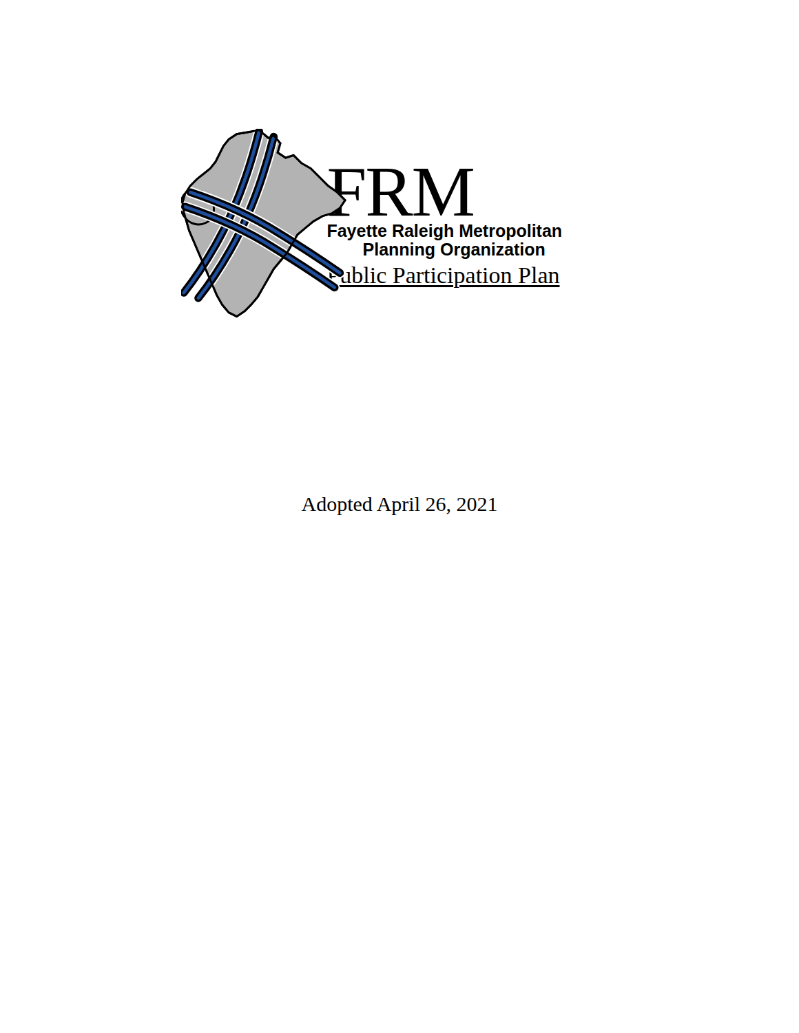FRM
Fayette Raleigh Metropolitan Planning Organization
Public Participation Plan
Adopted April 26, 2021